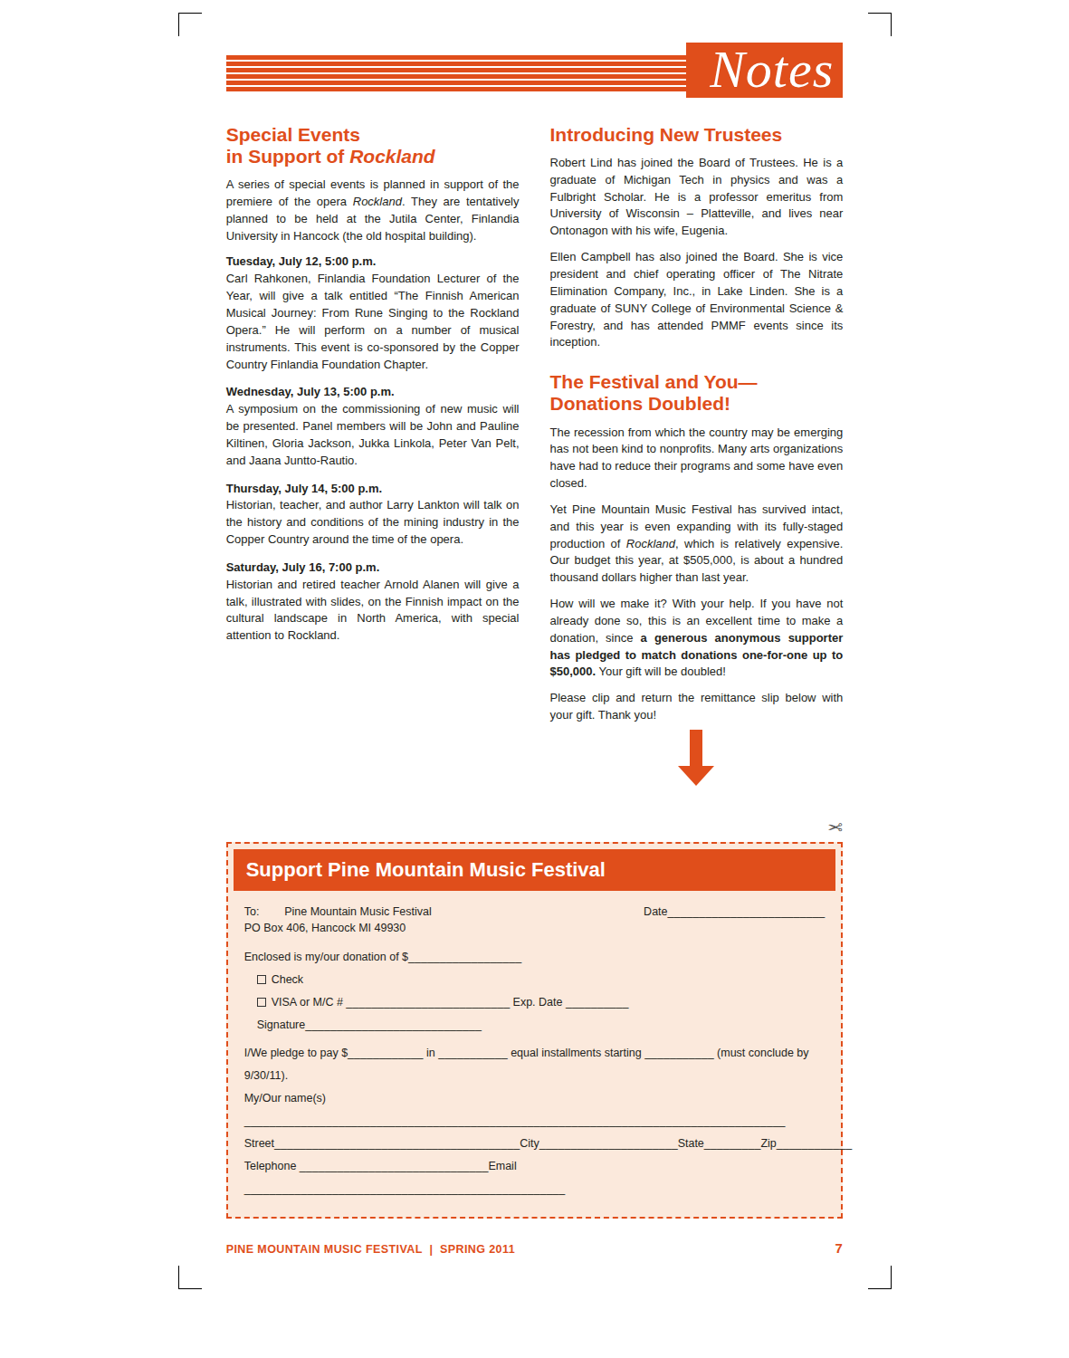Notes
Special Events
in Support of Rockland
A series of special events is planned in support of the premiere of the opera Rockland. They are tentatively planned to be held at the Jutila Center, Finlandia University in Hancock (the old hospital building).
Tuesday, July 12, 5:00 p.m.
Carl Rahkonen, Finlandia Foundation Lecturer of the Year, will give a talk entitled “The Finnish American Musical Journey: From Rune Singing to the Rockland Opera.” He will perform on a number of musical instruments. This event is co-sponsored by the Copper Country Finlandia Foundation Chapter.
Wednesday, July 13, 5:00 p.m.
A symposium on the commissioning of new music will be presented. Panel members will be John and Pauline Kiltinen, Gloria Jackson, Jukka Linkola, Peter Van Pelt, and Jaana Juntto-Rautio.
Thursday, July 14, 5:00 p.m.
Historian, teacher, and author Larry Lankton will talk on the history and conditions of the mining industry in the Copper Country around the time of the opera.
Saturday, July 16, 7:00 p.m.
Historian and retired teacher Arnold Alanen will give a talk, illustrated with slides, on the Finnish impact on the cultural landscape in North America, with special attention to Rockland.
Introducing New Trustees
Robert Lind has joined the Board of Trustees. He is a graduate of Michigan Tech in physics and was a Fulbright Scholar. He is a professor emeritus from University of Wisconsin – Platteville, and lives near Ontonagon with his wife, Eugenia.
Ellen Campbell has also joined the Board. She is vice president and chief operating officer of The Nitrate Elimination Company, Inc., in Lake Linden. She is a graduate of SUNY College of Environmental Science & Forestry, and has attended PMMF events since its inception.
The Festival and You—
Donations Doubled!
The recession from which the country may be emerging has not been kind to nonprofits. Many arts organizations have had to reduce their programs and some have even closed.
Yet Pine Mountain Music Festival has survived intact, and this year is even expanding with its fully-staged production of Rockland, which is relatively expensive. Our budget this year, at $505,000, is about a hundred thousand dollars higher than last year.
How will we make it? With your help. If you have not already done so, this is an excellent time to make a donation, since a generous anonymous supporter has pledged to match donations one-for-one up to $50,000. Your gift will be doubled!
Please clip and return the remittance slip below with your gift. Thank you!
✂
Support Pine Mountain Music Festival
To: Pine Mountain Music Festival PO Box 406, Hancock MI 49930
Date_________________________
Enclosed is my/our donation of $__________________
Check
VISA or M/C # __________________________ Exp. Date __________ Signature____________________________
I/We pledge to pay $____________ in ___________ equal installments starting ___________ (must conclude by 9/30/11).
My/Our name(s) ______________________________________________________________________________________
Street_______________________________________City______________________State_________Zip____________
Telephone ______________________________Email ___________________________________________________
PINE MOUNTAIN MUSIC FESTIVAL | SPRING 2011
7